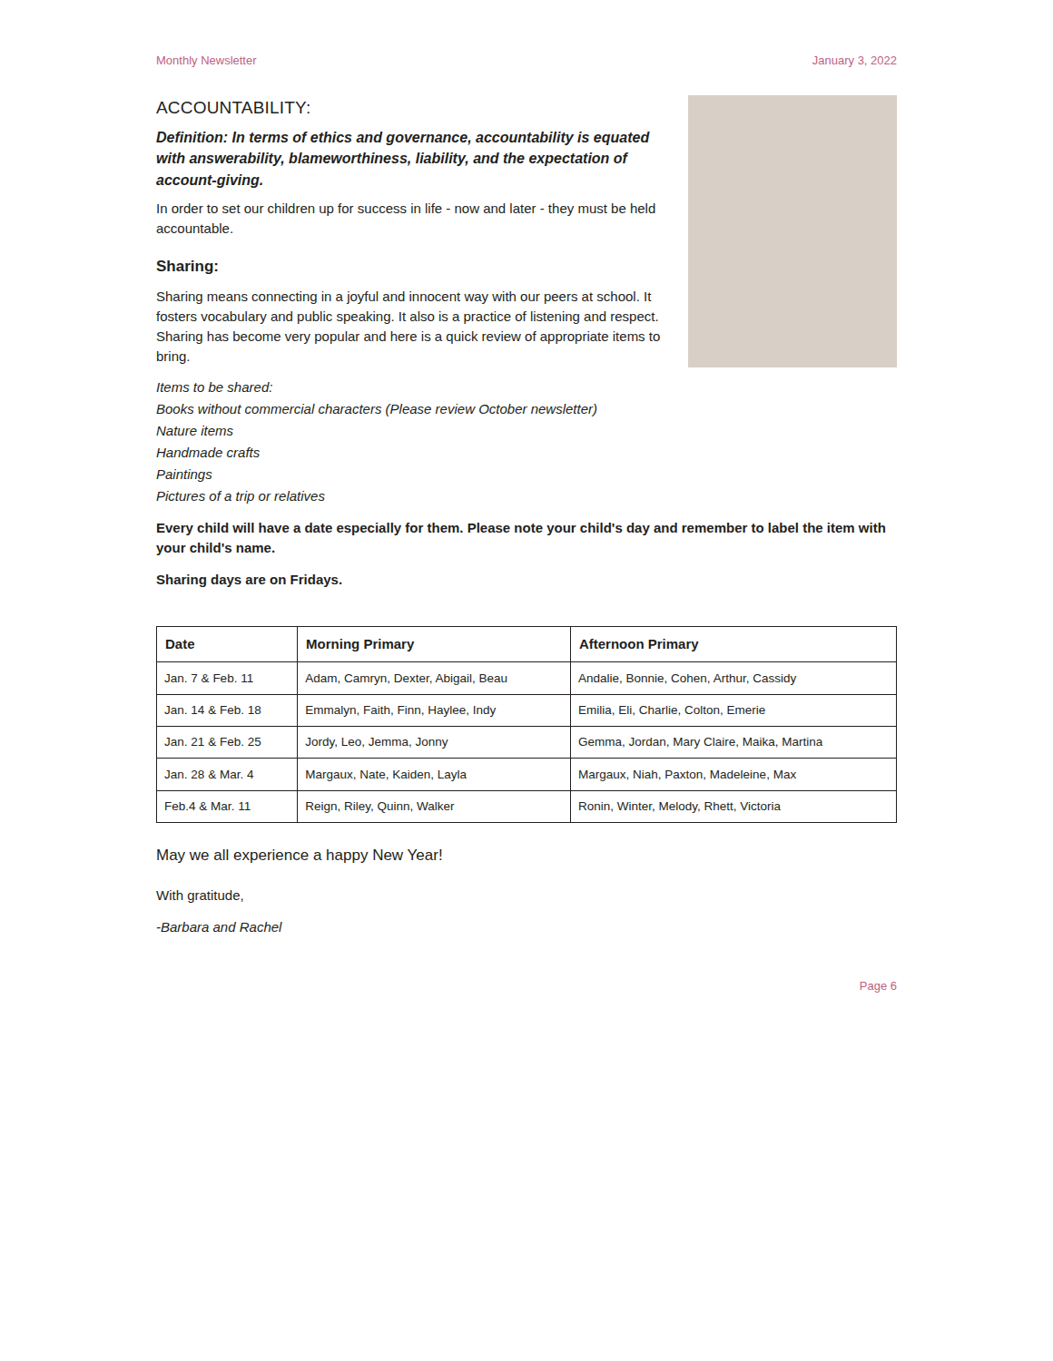Monthly Newsletter January 3, 2022
ACCOUNTABILITY:
Definition: In terms of ethics and governance, accountability is equated with answerability, blameworthiness, liability, and the expectation of account-giving.
In order to set our children up for success in life - now and later - they must be held accountable.
Sharing:
Sharing means connecting in a joyful and innocent way with our peers at school. It fosters vocabulary and public speaking. It also is a practice of listening and respect. Sharing has become very popular and here is a quick review of appropriate items to bring.
Items to be shared:
Books without commercial characters (Please review October newsletter)
Nature items
Handmade crafts
Paintings
Pictures of a trip or relatives
Every child will have a date especially for them. Please note your child's day and remember to label the item with your child's name.
Sharing days are on Fridays.
| Date | Morning Primary | Afternoon Primary |
| --- | --- | --- |
| Jan. 7 & Feb. 11 | Adam, Camryn, Dexter, Abigail, Beau | Andalie, Bonnie, Cohen, Arthur, Cassidy |
| Jan. 14 & Feb. 18 | Emmalyn, Faith, Finn, Haylee, Indy | Emilia, Eli, Charlie, Colton, Emerie |
| Jan. 21 & Feb. 25 | Jordy, Leo, Jemma, Jonny | Gemma, Jordan, Mary Claire, Maika, Martina |
| Jan. 28 & Mar. 4 | Margaux, Nate, Kaiden, Layla | Margaux, Niah, Paxton, Madeleine, Max |
| Feb.4 & Mar. 11 | Reign, Riley, Quinn, Walker | Ronin, Winter, Melody, Rhett, Victoria |
May we all experience a happy New Year!
With gratitude,
-Barbara and Rachel
Page 6